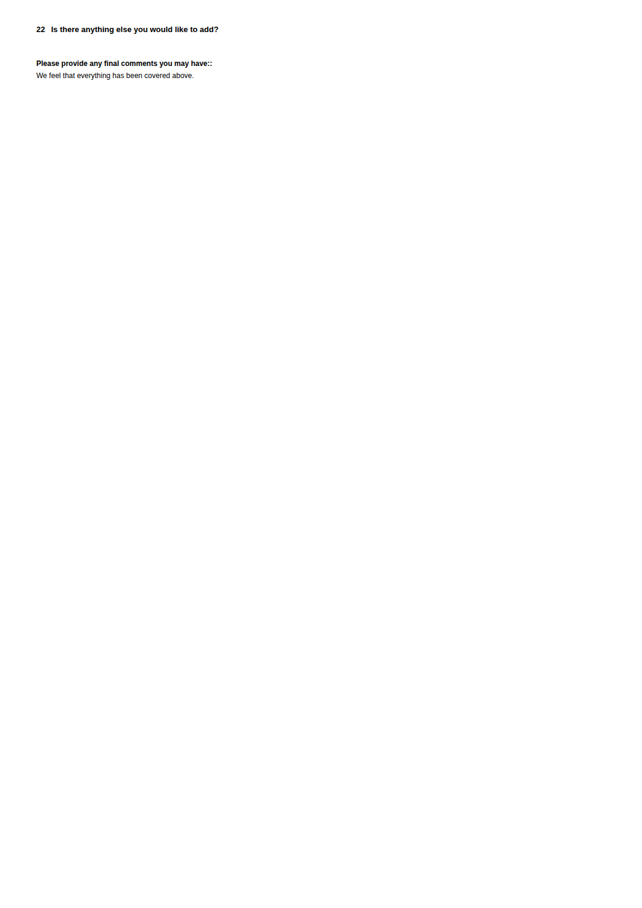22 Is there anything else you would like to add?
Please provide any final comments you may have::
We feel that everything has been covered above.